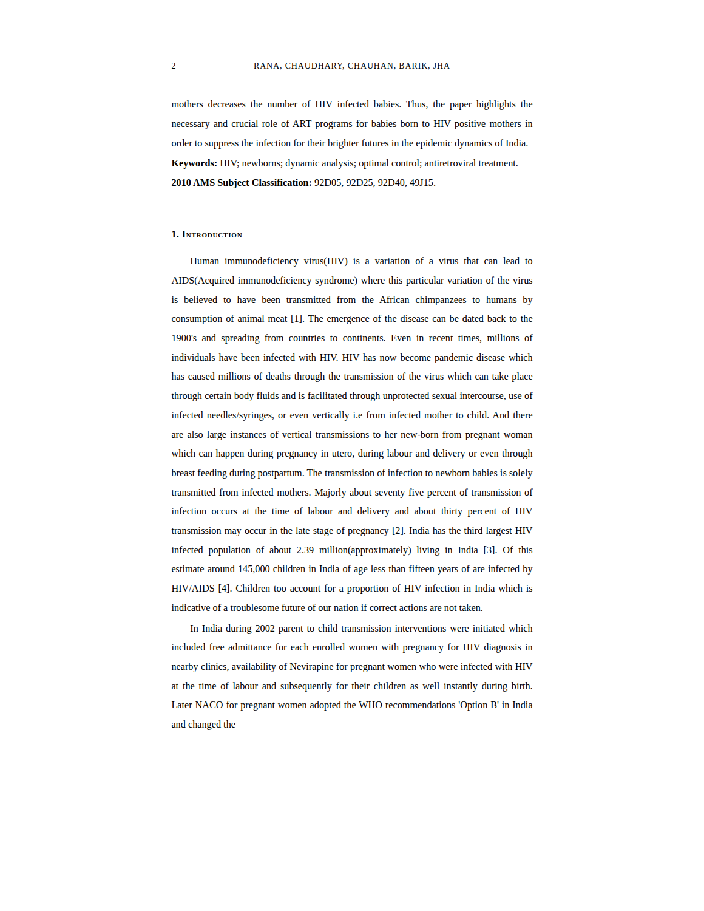2 RANA, CHAUDHARY, CHAUHAN, BARIK, JHA
mothers decreases the number of HIV infected babies. Thus, the paper highlights the necessary and crucial role of ART programs for babies born to HIV positive mothers in order to suppress the infection for their brighter futures in the epidemic dynamics of India.
Keywords: HIV; newborns; dynamic analysis; optimal control; antiretroviral treatment.
2010 AMS Subject Classification: 92D05, 92D25, 92D40, 49J15.
1. Introduction
Human immunodeficiency virus(HIV) is a variation of a virus that can lead to AIDS(Acquired immunodeficiency syndrome) where this particular variation of the virus is believed to have been transmitted from the African chimpanzees to humans by consumption of animal meat [1]. The emergence of the disease can be dated back to the 1900's and spreading from countries to continents. Even in recent times, millions of individuals have been infected with HIV. HIV has now become pandemic disease which has caused millions of deaths through the transmission of the virus which can take place through certain body fluids and is facilitated through unprotected sexual intercourse, use of infected needles/syringes, or even vertically i.e from infected mother to child. And there are also large instances of vertical transmissions to her new-born from pregnant woman which can happen during pregnancy in utero, during labour and delivery or even through breast feeding during postpartum. The transmission of infection to newborn babies is solely transmitted from infected mothers. Majorly about seventy five percent of transmission of infection occurs at the time of labour and delivery and about thirty percent of HIV transmission may occur in the late stage of pregnancy [2]. India has the third largest HIV infected population of about 2.39 million(approximately) living in India [3]. Of this estimate around 145,000 children in India of age less than fifteen years of are infected by HIV/AIDS [4]. Children too account for a proportion of HIV infection in India which is indicative of a troublesome future of our nation if correct actions are not taken.
In India during 2002 parent to child transmission interventions were initiated which included free admittance for each enrolled women with pregnancy for HIV diagnosis in nearby clinics, availability of Nevirapine for pregnant women who were infected with HIV at the time of labour and subsequently for their children as well instantly during birth. Later NACO for pregnant women adopted the WHO recommendations 'Option B' in India and changed the